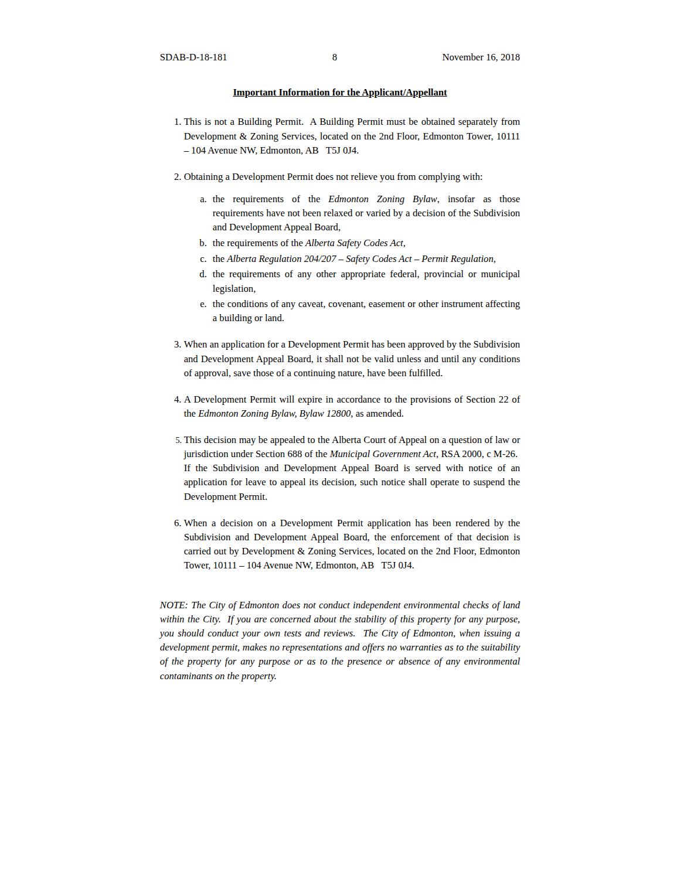SDAB-D-18-181 8 November 16, 2018
Important Information for the Applicant/Appellant
This is not a Building Permit. A Building Permit must be obtained separately from Development & Zoning Services, located on the 2nd Floor, Edmonton Tower, 10111 – 104 Avenue NW, Edmonton, AB T5J 0J4.
Obtaining a Development Permit does not relieve you from complying with:
the requirements of the Edmonton Zoning Bylaw, insofar as those requirements have not been relaxed or varied by a decision of the Subdivision and Development Appeal Board,
the requirements of the Alberta Safety Codes Act,
the Alberta Regulation 204/207 – Safety Codes Act – Permit Regulation,
the requirements of any other appropriate federal, provincial or municipal legislation,
the conditions of any caveat, covenant, easement or other instrument affecting a building or land.
When an application for a Development Permit has been approved by the Subdivision and Development Appeal Board, it shall not be valid unless and until any conditions of approval, save those of a continuing nature, have been fulfilled.
A Development Permit will expire in accordance to the provisions of Section 22 of the Edmonton Zoning Bylaw, Bylaw 12800, as amended.
This decision may be appealed to the Alberta Court of Appeal on a question of law or jurisdiction under Section 688 of the Municipal Government Act, RSA 2000, c M-26. If the Subdivision and Development Appeal Board is served with notice of an application for leave to appeal its decision, such notice shall operate to suspend the Development Permit.
When a decision on a Development Permit application has been rendered by the Subdivision and Development Appeal Board, the enforcement of that decision is carried out by Development & Zoning Services, located on the 2nd Floor, Edmonton Tower, 10111 – 104 Avenue NW, Edmonton, AB T5J 0J4.
NOTE: The City of Edmonton does not conduct independent environmental checks of land within the City. If you are concerned about the stability of this property for any purpose, you should conduct your own tests and reviews. The City of Edmonton, when issuing a development permit, makes no representations and offers no warranties as to the suitability of the property for any purpose or as to the presence or absence of any environmental contaminants on the property.